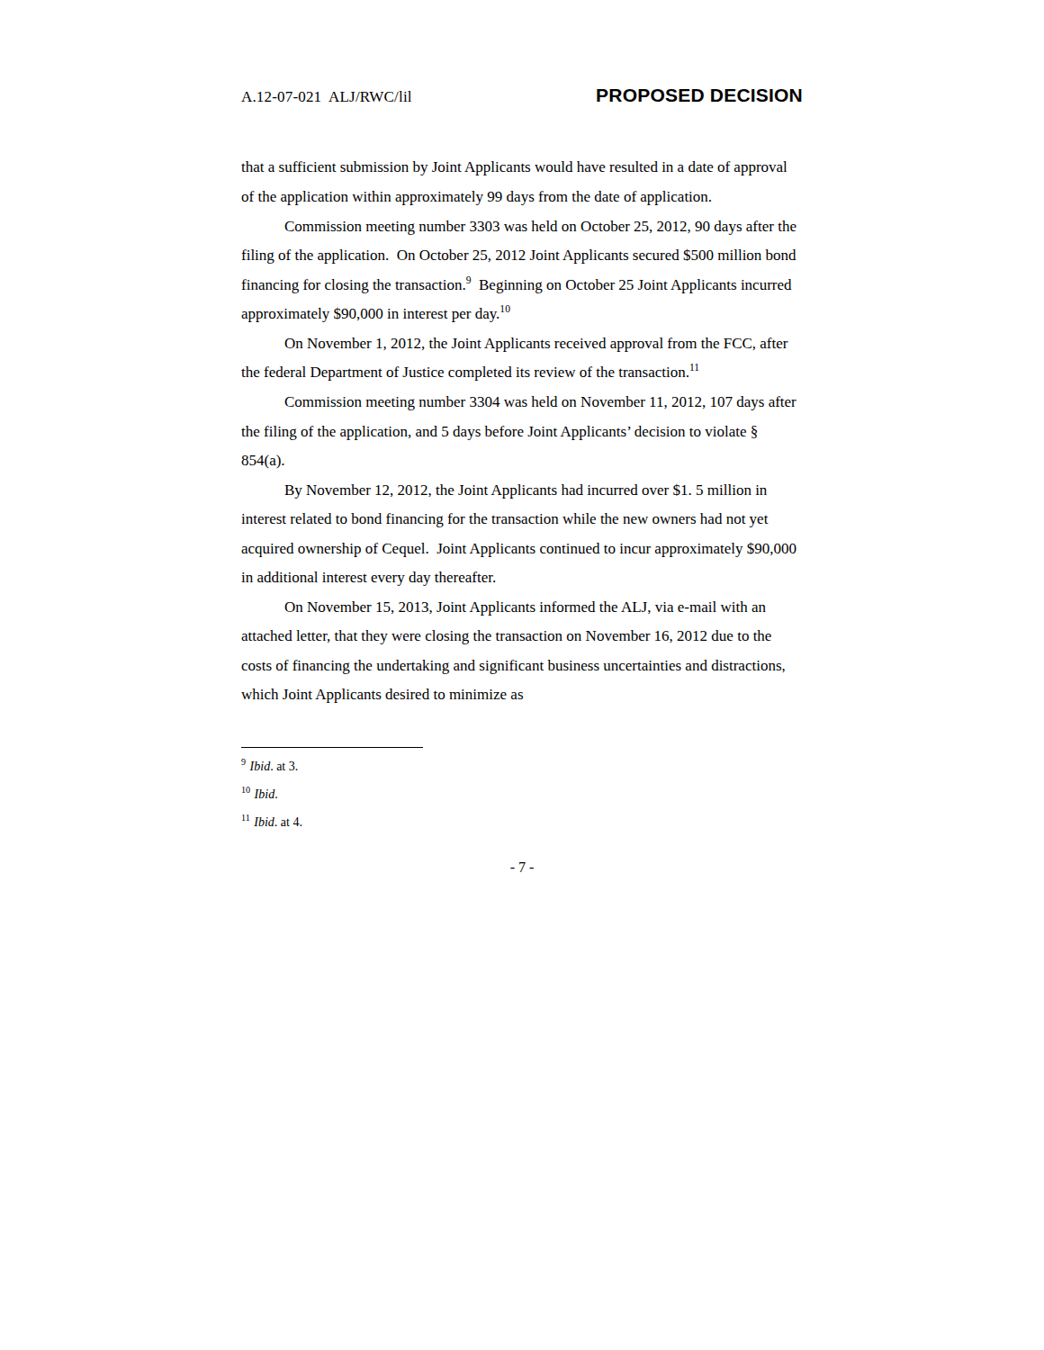A.12-07-021 ALJ/RWC/lil
PROPOSED DECISION
that a sufficient submission by Joint Applicants would have resulted in a date of approval of the application within approximately 99 days from the date of application.
Commission meeting number 3303 was held on October 25, 2012, 90 days after the filing of the application. On October 25, 2012 Joint Applicants secured $500 million bond financing for closing the transaction.9 Beginning on October 25 Joint Applicants incurred approximately $90,000 in interest per day.10
On November 1, 2012, the Joint Applicants received approval from the FCC, after the federal Department of Justice completed its review of the transaction.11
Commission meeting number 3304 was held on November 11, 2012, 107 days after the filing of the application, and 5 days before Joint Applicants’ decision to violate § 854(a).
By November 12, 2012, the Joint Applicants had incurred over $1. 5 million in interest related to bond financing for the transaction while the new owners had not yet acquired ownership of Cequel. Joint Applicants continued to incur approximately $90,000 in additional interest every day thereafter.
On November 15, 2013, Joint Applicants informed the ALJ, via e-mail with an attached letter, that they were closing the transaction on November 16, 2012 due to the costs of financing the undertaking and significant business uncertainties and distractions, which Joint Applicants desired to minimize as
9 Ibid. at 3.
10 Ibid.
11 Ibid. at 4.
- 7 -